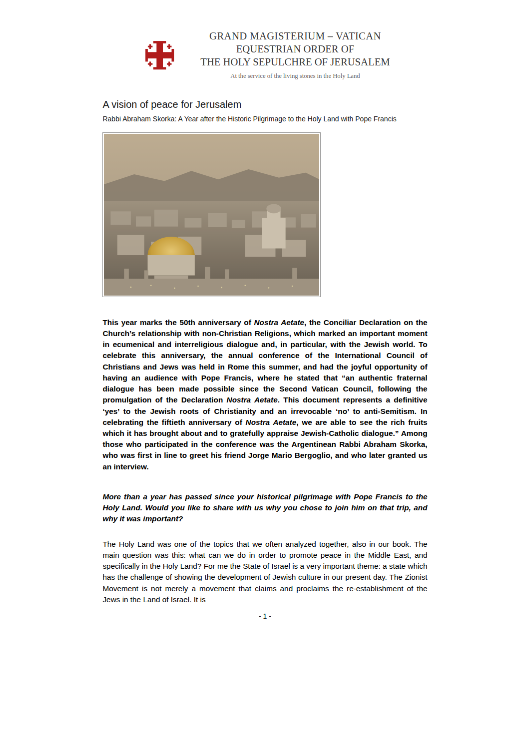GRAND MAGISTERIUM – VATICAN
EQUESTRIAN ORDER OF
THE HOLY SEPULCHRE OF JERUSALEM
At the service of the living stones in the Holy Land
A vision of peace for Jerusalem
Rabbi Abraham Skorka: A Year after the Historic Pilgrimage to the Holy Land with Pope Francis
This year marks the 50th anniversary of Nostra Aetate, the Conciliar Declaration on the Church’s relationship with non-Christian Religions, which marked an important moment in ecumenical and interreligious dialogue and, in particular, with the Jewish world. To celebrate this anniversary, the annual conference of the International Council of Christians and Jews was held in Rome this summer, and had the joyful opportunity of having an audience with Pope Francis, where he stated that “an authentic fraternal dialogue has been made possible since the Second Vatican Council, following the promulgation of the Declaration Nostra Aetate. This document represents a definitive ‘yes’ to the Jewish roots of Christianity and an irrevocable ‘no’ to anti-Semitism. In celebrating the fiftieth anniversary of Nostra Aetate, we are able to see the rich fruits which it has brought about and to gratefully appraise Jewish-Catholic dialogue.” Among those who participated in the conference was the Argentinean Rabbi Abraham Skorka, who was first in line to greet his friend Jorge Mario Bergoglio, and who later granted us an interview.
More than a year has passed since your historical pilgrimage with Pope Francis to the Holy Land. Would you like to share with us why you chose to join him on that trip, and why it was important?
The Holy Land was one of the topics that we often analyzed together, also in our book. The main question was this: what can we do in order to promote peace in the Middle East, and specifically in the Holy Land? For me the State of Israel is a very important theme: a state which has the challenge of showing the development of Jewish culture in our present day. The Zionist Movement is not merely a movement that claims and proclaims the re-establishment of the Jews in the Land of Israel. It is
- 1 -